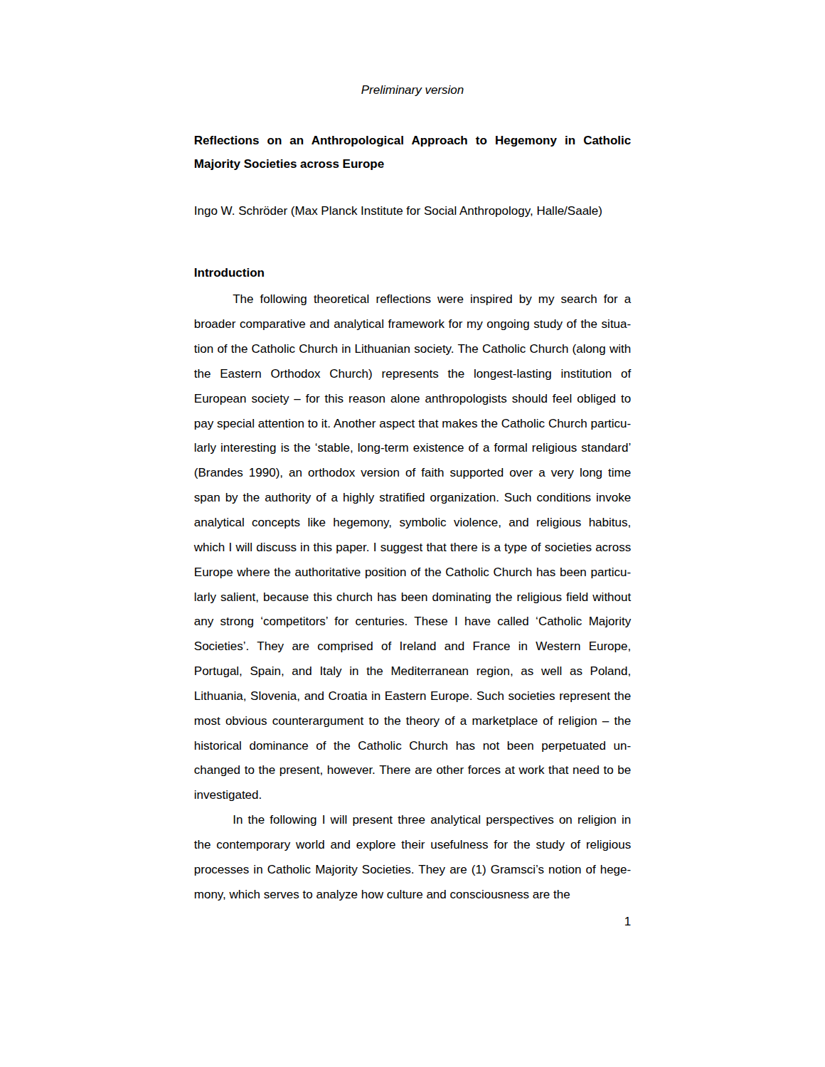Preliminary version
Reflections on an Anthropological Approach to Hegemony in Catholic Majority Societies across Europe
Ingo W. Schröder (Max Planck Institute for Social Anthropology, Halle/Saale)
Introduction
The following theoretical reflections were inspired by my search for a broader comparative and analytical framework for my ongoing study of the situation of the Catholic Church in Lithuanian society. The Catholic Church (along with the Eastern Orthodox Church) represents the longest-lasting institution of European society – for this reason alone anthropologists should feel obliged to pay special attention to it. Another aspect that makes the Catholic Church particularly interesting is the ‘stable, long-term existence of a formal religious standard’ (Brandes 1990), an orthodox version of faith supported over a very long time span by the authority of a highly stratified organization. Such conditions invoke analytical concepts like hegemony, symbolic violence, and religious habitus, which I will discuss in this paper. I suggest that there is a type of societies across Europe where the authoritative position of the Catholic Church has been particularly salient, because this church has been dominating the religious field without any strong ‘competitors’ for centuries. These I have called ‘Catholic Majority Societies’. They are comprised of Ireland and France in Western Europe, Portugal, Spain, and Italy in the Mediterranean region, as well as Poland, Lithuania, Slovenia, and Croatia in Eastern Europe. Such societies represent the most obvious counterargument to the theory of a marketplace of religion – the historical dominance of the Catholic Church has not been perpetuated unchanged to the present, however. There are other forces at work that need to be investigated.
In the following I will present three analytical perspectives on religion in the contemporary world and explore their usefulness for the study of religious processes in Catholic Majority Societies. They are (1) Gramsci’s notion of hegemony, which serves to analyze how culture and consciousness are the
1